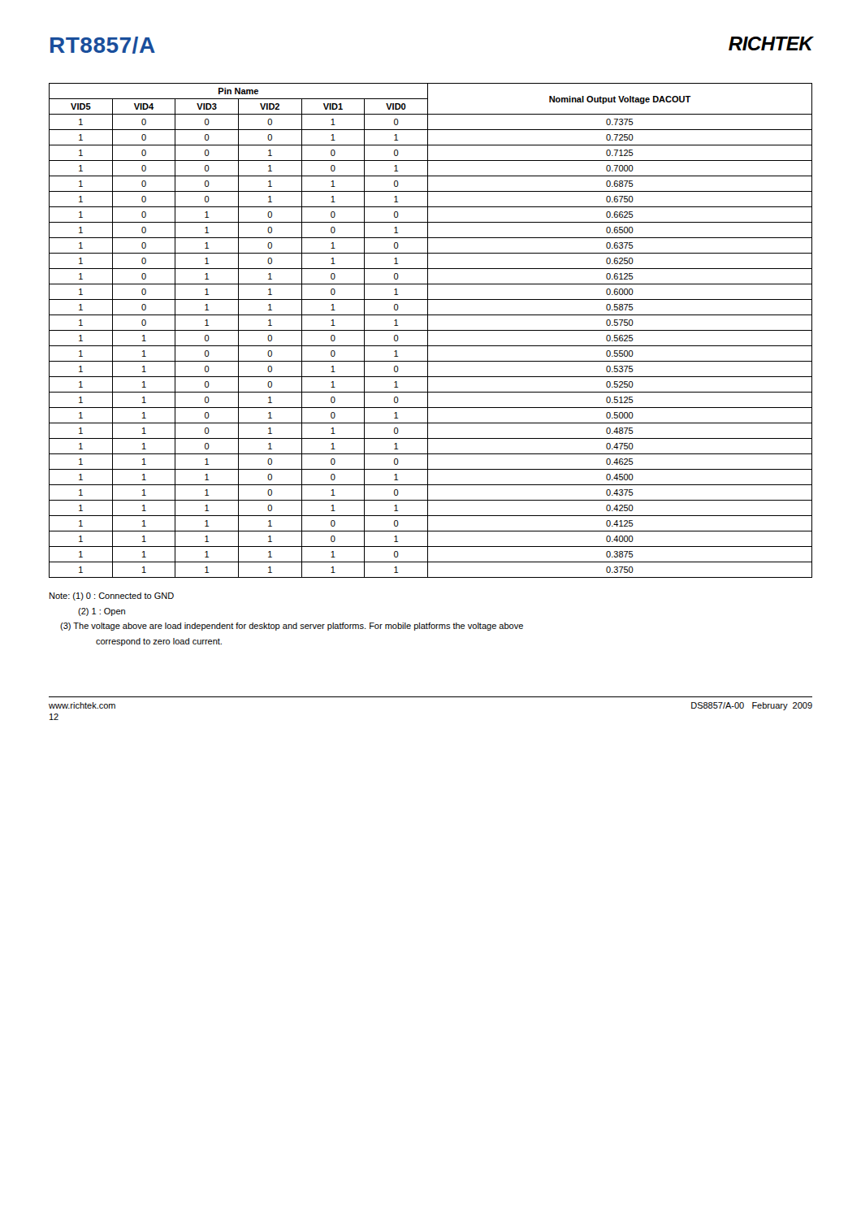RT8857/A
RICH TEK
| Pin Name | Nominal Output Voltage DACOUT |
| --- | --- |
| VID5 | VID4 | VID3 | VID2 | VID1 | VID0 |
| 1 | 0 | 0 | 0 | 1 | 0 | 0.7375 |
| 1 | 0 | 0 | 0 | 1 | 1 | 0.7250 |
| 1 | 0 | 0 | 1 | 0 | 0 | 0.7125 |
| 1 | 0 | 0 | 1 | 0 | 1 | 0.7000 |
| 1 | 0 | 0 | 1 | 1 | 0 | 0.6875 |
| 1 | 0 | 0 | 1 | 1 | 1 | 0.6750 |
| 1 | 0 | 1 | 0 | 0 | 0 | 0.6625 |
| 1 | 0 | 1 | 0 | 0 | 1 | 0.6500 |
| 1 | 0 | 1 | 0 | 1 | 0 | 0.6375 |
| 1 | 0 | 1 | 0 | 1 | 1 | 0.6250 |
| 1 | 0 | 1 | 1 | 0 | 0 | 0.6125 |
| 1 | 0 | 1 | 1 | 0 | 1 | 0.6000 |
| 1 | 0 | 1 | 1 | 1 | 0 | 0.5875 |
| 1 | 0 | 1 | 1 | 1 | 1 | 0.5750 |
| 1 | 1 | 0 | 0 | 0 | 0 | 0.5625 |
| 1 | 1 | 0 | 0 | 0 | 1 | 0.5500 |
| 1 | 1 | 0 | 0 | 1 | 0 | 0.5375 |
| 1 | 1 | 0 | 0 | 1 | 1 | 0.5250 |
| 1 | 1 | 0 | 1 | 0 | 0 | 0.5125 |
| 1 | 1 | 0 | 1 | 0 | 1 | 0.5000 |
| 1 | 1 | 0 | 1 | 1 | 0 | 0.4875 |
| 1 | 1 | 0 | 1 | 1 | 1 | 0.4750 |
| 1 | 1 | 1 | 0 | 0 | 0 | 0.4625 |
| 1 | 1 | 1 | 0 | 0 | 1 | 0.4500 |
| 1 | 1 | 1 | 0 | 1 | 0 | 0.4375 |
| 1 | 1 | 1 | 0 | 1 | 1 | 0.4250 |
| 1 | 1 | 1 | 1 | 0 | 0 | 0.4125 |
| 1 | 1 | 1 | 1 | 0 | 1 | 0.4000 |
| 1 | 1 | 1 | 1 | 1 | 0 | 0.3875 |
| 1 | 1 | 1 | 1 | 1 | 1 | 0.3750 |
Note: (1) 0 : Connected to GND
(2) 1 : Open
(3) The voltage above are load independent for desktop and server platforms. For mobile platforms the voltage above
correspond to zero load current.
www.richtek.com
12
DS8857/A-00 February 2009